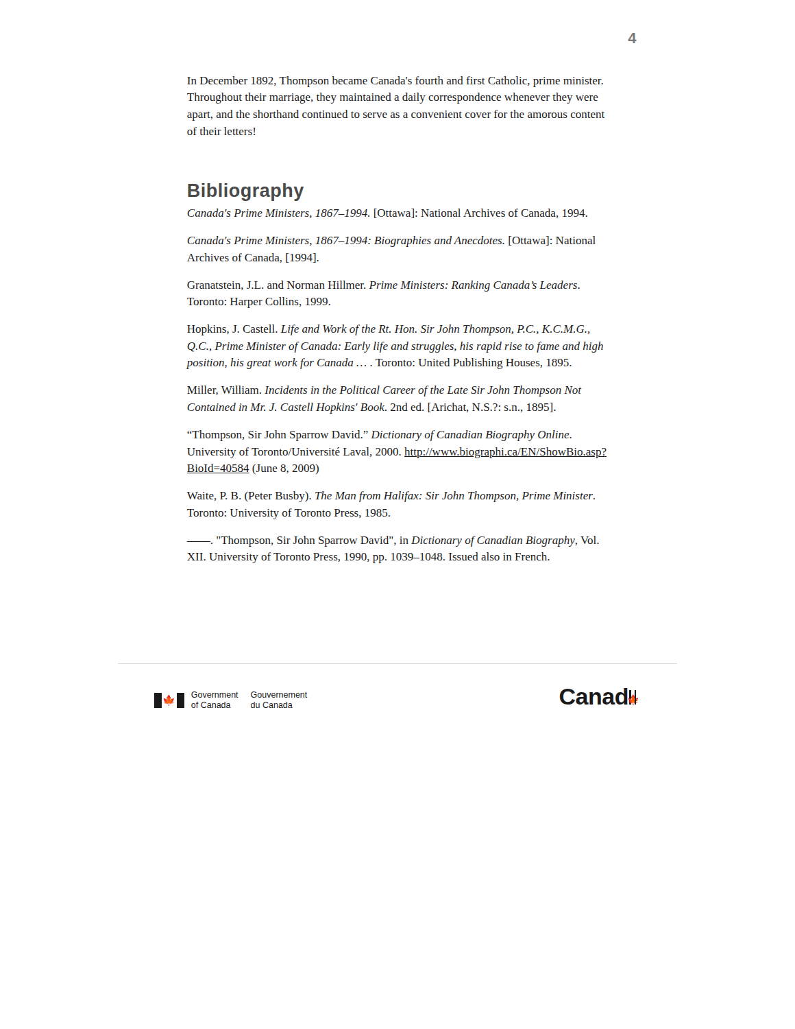4
In December 1892, Thompson became Canada's fourth and first Catholic, prime minister. Throughout their marriage, they maintained a daily correspondence whenever they were apart, and the shorthand continued to serve as a convenient cover for the amorous content of their letters!
Bibliography
Canada's Prime Ministers, 1867–1994. [Ottawa]: National Archives of Canada, 1994.
Canada's Prime Ministers, 1867–1994: Biographies and Anecdotes. [Ottawa]: National Archives of Canada, [1994].
Granatstein, J.L. and Norman Hillmer. Prime Ministers: Ranking Canada’s Leaders. Toronto: Harper Collins, 1999.
Hopkins, J. Castell. Life and Work of the Rt. Hon. Sir John Thompson, P.C., K.C.M.G., Q.C., Prime Minister of Canada: Early life and struggles, his rapid rise to fame and high position, his great work for Canada … . Toronto: United Publishing Houses, 1895.
Miller, William. Incidents in the Political Career of the Late Sir John Thompson Not Contained in Mr. J. Castell Hopkins' Book. 2nd ed. [Arichat, N.S.?: s.n., 1895].
“Thompson, Sir John Sparrow David.” Dictionary of Canadian Biography Online. University of Toronto/Université Laval, 2000. http://www.biographi.ca/EN/ShowBio.asp?BioId=40584 (June 8, 2009)
Waite, P. B. (Peter Busby). The Man from Halifax: Sir John Thompson, Prime Minister. Toronto: University of Toronto Press, 1985.
——. "Thompson, Sir John Sparrow David", in Dictionary of Canadian Biography, Vol. XII. University of Toronto Press, 1990, pp. 1039–1048. Issued also in French.
🍁 Government
of Canada Gouvernement
du Canada
Canad🍁